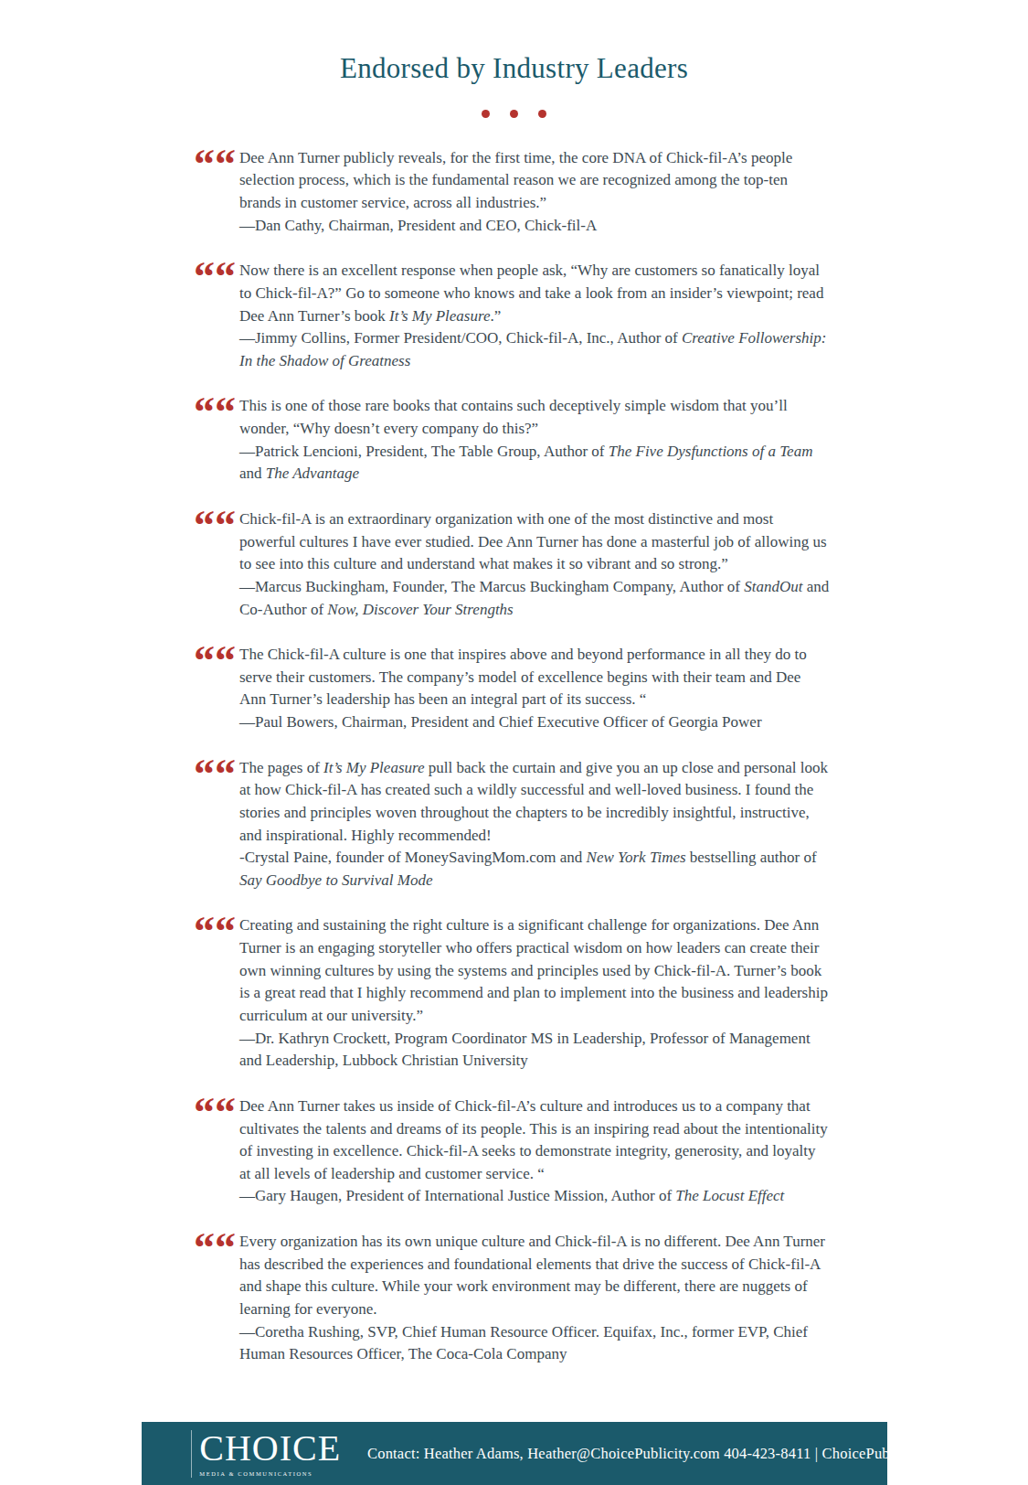Endorsed by Industry Leaders
““
Dee Ann Turner publicly reveals, for the first time, the core DNA of Chick-fil-A’s people selection process, which is the fundamental reason we are recognized among the top-ten brands in customer service, across all industries.”
—Dan Cathy, Chairman, President and CEO, Chick-fil-A
““
Now there is an excellent response when people ask, “Why are customers so fanatically loyal to Chick-fil-A?” Go to someone who knows and take a look from an insider’s viewpoint; read Dee Ann Turner’s book It’s My Pleasure.”
—Jimmy Collins, Former President/COO, Chick-fil-A, Inc., Author of Creative Followership: In the Shadow of Greatness
““
This is one of those rare books that contains such deceptively simple wisdom that you’ll wonder, “Why doesn’t every company do this?”
—Patrick Lencioni, President, The Table Group, Author of The Five Dysfunctions of a Team and The Advantage
““
Chick-fil-A is an extraordinary organization with one of the most distinctive and most powerful cultures I have ever studied. Dee Ann Turner has done a masterful job of allowing us to see into this culture and understand what makes it so vibrant and so strong.”
—Marcus Buckingham, Founder, The Marcus Buckingham Company, Author of StandOut and Co-Author of Now, Discover Your Strengths
““
The Chick-fil-A culture is one that inspires above and beyond performance in all they do to serve their customers. The company’s model of excellence begins with their team and Dee Ann Turner’s leadership has been an integral part of its success. “
—Paul Bowers, Chairman, President and Chief Executive Officer of Georgia Power
““
The pages of It’s My Pleasure pull back the curtain and give you an up close and personal look at how Chick-fil-A has created such a wildly successful and well-loved business. I found the stories and principles woven throughout the chapters to be incredibly insightful, instructive, and inspirational. Highly recommended!
-Crystal Paine, founder of MoneySavingMom.com and New York Times bestselling author of Say Goodbye to Survival Mode
““
Creating and sustaining the right culture is a significant challenge for organizations. Dee Ann Turner is an engaging storyteller who offers practical wisdom on how leaders can create their own winning cultures by using the systems and principles used by Chick-fil-A. Turner’s book is a great read that I highly recommend and plan to implement into the business and leadership curriculum at our university.”
—Dr. Kathryn Crockett, Program Coordinator MS in Leadership, Professor of Management and Leadership, Lubbock Christian University
““
Dee Ann Turner takes us inside of Chick-fil-A’s culture and introduces us to a company that cultivates the talents and dreams of its people. This is an inspiring read about the intentionality of investing in excellence. Chick-fil-A seeks to demonstrate integrity, generosity, and loyalty at all levels of leadership and customer service. “
—Gary Haugen, President of International Justice Mission, Author of The Locust Effect
““
Every organization has its own unique culture and Chick-fil-A is no different. Dee Ann Turner has described the experiences and foundational elements that drive the success of Chick-fil-A and shape this culture. While your work environment may be different, there are nuggets of learning for everyone.
—Coretha Rushing, SVP, Chief Human Resource Officer. Equifax, Inc., former EVP, Chief Human Resources Officer, The Coca-Cola Company
CHOICE Media & Communications
Contact: Heather Adams, Heather@ChoicePublicity.com 404-423-8411 | ChoicePublicity.com